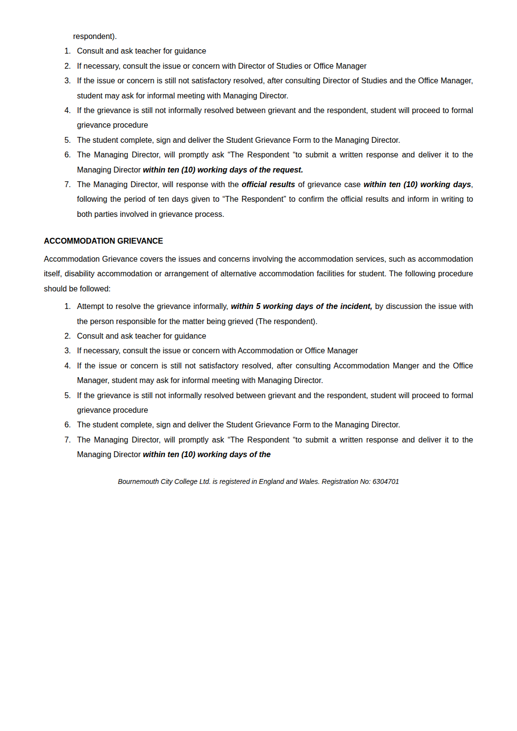respondent).
Consult and ask teacher for guidance
If necessary, consult the issue or concern with Director of Studies or Office Manager
If the issue or concern is still not satisfactory resolved, after consulting Director of Studies and the Office Manager, student may ask for informal meeting with Managing Director.
If the grievance is still not informally resolved between grievant and the respondent, student will proceed to formal grievance procedure
The student complete, sign and deliver the Student Grievance Form to the Managing Director.
The Managing Director, will promptly ask “The Respondent “to submit a written response and deliver it to the Managing Director within ten (10) working days of the request.
The Managing Director, will response with the official results of grievance case within ten (10) working days, following the period of ten days given to “The Respondent” to confirm the official results and inform in writing to both parties involved in grievance process.
ACCOMMODATION GRIEVANCE
Accommodation Grievance covers the issues and concerns involving the accommodation services, such as accommodation itself, disability accommodation or arrangement of alternative accommodation facilities for student. The following procedure should be followed:
Attempt to resolve the grievance informally, within 5 working days of the incident, by discussion the issue with the person responsible for the matter being grieved (The respondent).
Consult and ask teacher for guidance
If necessary, consult the issue or concern with Accommodation or Office Manager
If the issue or concern is still not satisfactory resolved, after consulting Accommodation Manger and the Office Manager, student may ask for informal meeting with Managing Director.
If the grievance is still not informally resolved between grievant and the respondent, student will proceed to formal grievance procedure
The student complete, sign and deliver the Student Grievance Form to the Managing Director.
The Managing Director, will promptly ask “The Respondent “to submit a written response and deliver it to the Managing Director within ten (10) working days of the
Bournemouth City College Ltd. is registered in England and Wales. Registration No: 6304701